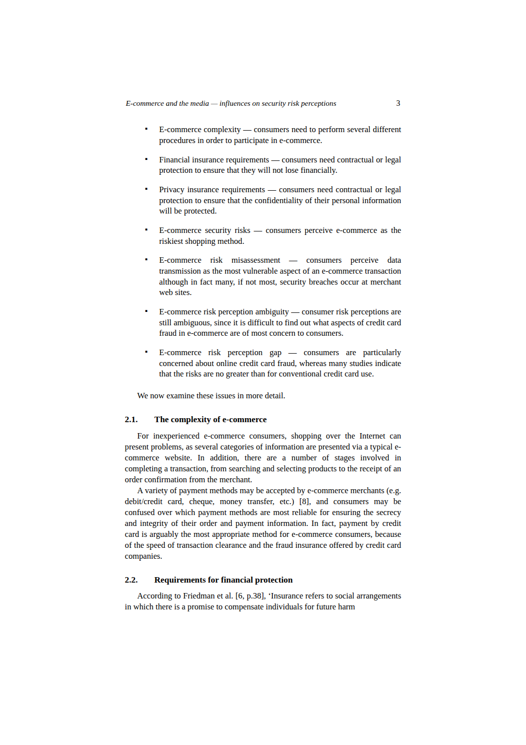E-commerce and the media — influences on security risk perceptions 3
E-commerce complexity — consumers need to perform several different procedures in order to participate in e-commerce.
Financial insurance requirements — consumers need contractual or legal protection to ensure that they will not lose financially.
Privacy insurance requirements — consumers need contractual or legal protection to ensure that the confidentiality of their personal information will be protected.
E-commerce security risks — consumers perceive e-commerce as the riskiest shopping method.
E-commerce risk misassessment — consumers perceive data transmission as the most vulnerable aspect of an e-commerce transaction although in fact many, if not most, security breaches occur at merchant web sites.
E-commerce risk perception ambiguity — consumer risk perceptions are still ambiguous, since it is difficult to find out what aspects of credit card fraud in e-commerce are of most concern to consumers.
E-commerce risk perception gap — consumers are particularly concerned about online credit card fraud, whereas many studies indicate that the risks are no greater than for conventional credit card use.
We now examine these issues in more detail.
2.1. The complexity of e-commerce
For inexperienced e-commerce consumers, shopping over the Internet can present problems, as several categories of information are presented via a typical e-commerce website. In addition, there are a number of stages involved in completing a transaction, from searching and selecting products to the receipt of an order confirmation from the merchant.
A variety of payment methods may be accepted by e-commerce merchants (e.g. debit/credit card, cheque, money transfer, etc.) [8], and consumers may be confused over which payment methods are most reliable for ensuring the secrecy and integrity of their order and payment information. In fact, payment by credit card is arguably the most appropriate method for e-commerce consumers, because of the speed of transaction clearance and the fraud insurance offered by credit card companies.
2.2. Requirements for financial protection
According to Friedman et al. [6, p.38], ‘Insurance refers to social arrangements in which there is a promise to compensate individuals for future harm